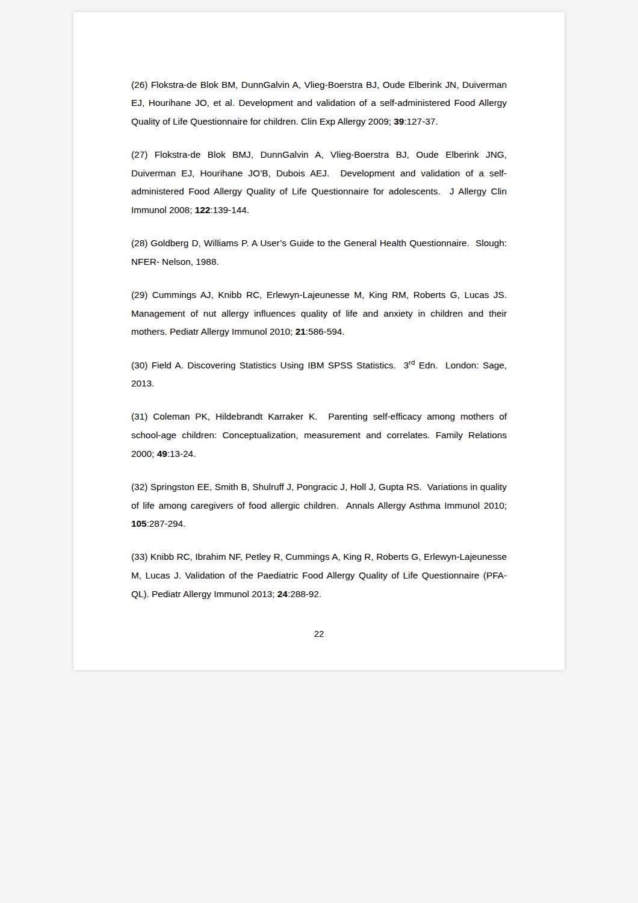(26) Flokstra-de Blok BM, DunnGalvin A, Vlieg-Boerstra BJ, Oude Elberink JN, Duiverman EJ, Hourihane JO, et al. Development and validation of a self-administered Food Allergy Quality of Life Questionnaire for children. Clin Exp Allergy 2009; 39:127-37.
(27) Flokstra-de Blok BMJ, DunnGalvin A, Vlieg-Boerstra BJ, Oude Elberink JNG, Duiverman EJ, Hourihane JO’B, Dubois AEJ. Development and validation of a self-administered Food Allergy Quality of Life Questionnaire for adolescents. J Allergy Clin Immunol 2008; 122:139-144.
(28) Goldberg D, Williams P. A User’s Guide to the General Health Questionnaire. Slough: NFER- Nelson, 1988.
(29) Cummings AJ, Knibb RC, Erlewyn-Lajeunesse M, King RM, Roberts G, Lucas JS. Management of nut allergy influences quality of life and anxiety in children and their mothers. Pediatr Allergy Immunol 2010; 21:586-594.
(30) Field A. Discovering Statistics Using IBM SPSS Statistics. 3rd Edn. London: Sage, 2013.
(31) Coleman PK, Hildebrandt Karraker K. Parenting self-efficacy among mothers of school-age children: Conceptualization, measurement and correlates. Family Relations 2000; 49:13-24.
(32) Springston EE, Smith B, Shulruff J, Pongracic J, Holl J, Gupta RS. Variations in quality of life among caregivers of food allergic children. Annals Allergy Asthma Immunol 2010; 105:287-294.
(33) Knibb RC, Ibrahim NF, Petley R, Cummings A, King R, Roberts G, Erlewyn-Lajeunesse M, Lucas J. Validation of the Paediatric Food Allergy Quality of Life Questionnaire (PFA-QL). Pediatr Allergy Immunol 2013; 24:288-92.
22